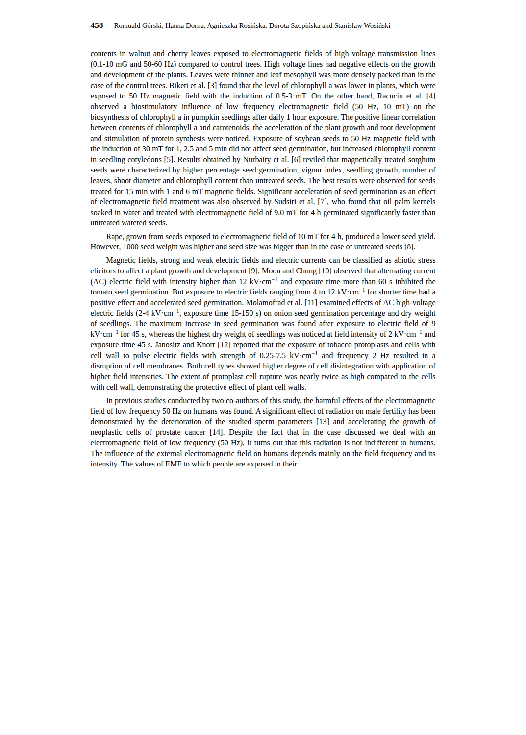458 Romuald Górski, Hanna Dorna, Agnieszka Rosińska, Dorota Szopińska and Stanisław Wosiński
contents in walnut and cherry leaves exposed to electromagnetic fields of high voltage transmission lines (0.1-10 mG and 50-60 Hz) compared to control trees. High voltage lines had negative effects on the growth and development of the plants. Leaves were thinner and leaf mesophyll was more densely packed than in the case of the control trees. Biketi et al. [3] found that the level of chlorophyll a was lower in plants, which were exposed to 50 Hz magnetic field with the induction of 0.5-3 mT. On the other hand, Racuciu et al. [4] observed a biostimulatory influence of low frequency electromagnetic field (50 Hz, 10 mT) on the biosynthesis of chlorophyll a in pumpkin seedlings after daily 1 hour exposure. The positive linear correlation between contents of chlorophyll a and carotenoids, the acceleration of the plant growth and root development and stimulation of protein synthesis were noticed. Exposure of soybean seeds to 50 Hz magnetic field with the induction of 30 mT for 1, 2.5 and 5 min did not affect seed germination, but increased chlorophyll content in seedling cotyledons [5]. Results obtained by Nurbaity et al. [6] reviled that magnetically treated sorghum seeds were characterized by higher percentage seed germination, vigour index, seedling growth, number of leaves, shoot diameter and chlorophyll content than untreated seeds. The best results were observed for seeds treated for 15 min with 1 and 6 mT magnetic fields. Significant acceleration of seed germination as an effect of electromagnetic field treatment was also observed by Sudsiri et al. [7], who found that oil palm kernels soaked in water and treated with electromagnetic field of 9.0 mT for 4 h germinated significantly faster than untreated watered seeds.
Rape, grown from seeds exposed to electromagnetic field of 10 mT for 4 h, produced a lower seed yield. However, 1000 seed weight was higher and seed size was bigger than in the case of untreated seeds [8].
Magnetic fields, strong and weak electric fields and electric currents can be classified as abiotic stress elicitors to affect a plant growth and development [9]. Moon and Chung [10] observed that alternating current (AC) electric field with intensity higher than 12 kV·cm−1 and exposure time more than 60 s inhibited the tomato seed germination. But exposure to electric fields ranging from 4 to 12 kV·cm−1 for shorter time had a positive effect and accelerated seed germination. Molamofrad et al. [11] examined effects of AC high-voltage electric fields (2-4 kV·cm−1, exposure time 15-150 s) on onion seed germination percentage and dry weight of seedlings. The maximum increase in seed germination was found after exposure to electric field of 9 kV·cm−1 for 45 s, whereas the highest dry weight of seedlings was noticed at field intensity of 2 kV·cm−1 and exposure time 45 s. Janositz and Knorr [12] reported that the exposure of tobacco protoplasts and cells with cell wall to pulse electric fields with strength of 0.25-7.5 kV·cm−1 and frequency 2 Hz resulted in a disruption of cell membranes. Both cell types showed higher degree of cell disintegration with application of higher field intensities. The extent of protoplast cell rupture was nearly twice as high compared to the cells with cell wall, demonstrating the protective effect of plant cell walls.
In previous studies conducted by two co-authors of this study, the harmful effects of the electromagnetic field of low frequency 50 Hz on humans was found. A significant effect of radiation on male fertility has been demonstrated by the deterioration of the studied sperm parameters [13] and accelerating the growth of neoplastic cells of prostate cancer [14]. Despite the fact that in the case discussed we deal with an electromagnetic field of low frequency (50 Hz), it turns out that this radiation is not indifferent to humans. The influence of the external electromagnetic field on humans depends mainly on the field frequency and its intensity. The values of EMF to which people are exposed in their